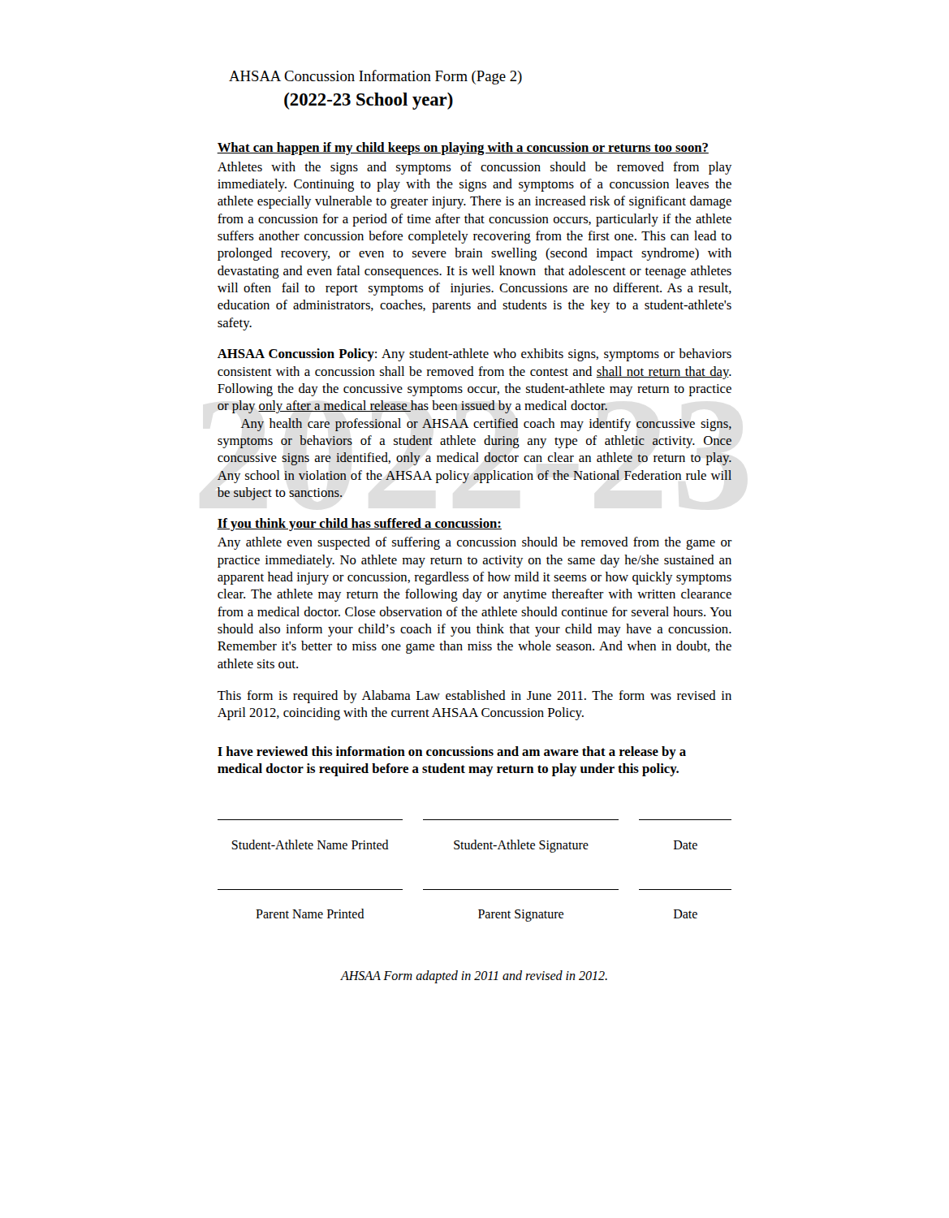2022-23
AHSAA Concussion Information Form (Page 2)
(2022-23 School year)
What can happen if my child keeps on playing with a concussion or returns too soon?
Athletes with the signs and symptoms of concussion should be removed from play immediately. Continuing to play with the signs and symptoms of a concussion leaves the athlete especially vulnerable to greater injury. There is an increased risk of significant damage from a concussion for a period of time after that concussion occurs, particularly if the athlete suffers another concussion before completely recovering from the first one. This can lead to prolonged recovery, or even to severe brain swelling (second impact syndrome) with devastating and even fatal consequences. It is well known that adolescent or teenage athletes will often fail to report symptoms of injuries. Concussions are no different. As a result, education of administrators, coaches, parents and students is the key to a student-athlete's safety.
AHSAA Concussion Policy: Any student-athlete who exhibits signs, symptoms or behaviors consistent with a concussion shall be removed from the contest and shall not return that day. Following the day the concussive symptoms occur, the student-athlete may return to practice or play only after a medical release has been issued by a medical doctor.
Any health care professional or AHSAA certified coach may identify concussive signs, symptoms or behaviors of a student athlete during any type of athletic activity. Once concussive signs are identified, only a medical doctor can clear an athlete to return to play. Any school in violation of the AHSAA policy application of the National Federation rule will be subject to sanctions.
If you think your child has suffered a concussion:
Any athlete even suspected of suffering a concussion should be removed from the game or practice immediately. No athlete may return to activity on the same day he/she sustained an apparent head injury or concussion, regardless of how mild it seems or how quickly symptoms clear. The athlete may return the following day or anytime thereafter with written clearance from a medical doctor. Close observation of the athlete should continue for several hours. You should also inform your childʼs coach if you think that your child may have a concussion. Remember it's better to miss one game than miss the whole season. And when in doubt, the athlete sits out.
This form is required by Alabama Law established in June 2011. The form was revised in April 2012, coinciding with the current AHSAA Concussion Policy.
I have reviewed this information on concussions and am aware that a release by a medical doctor is required before a student may return to play under this policy.
| Student-Athlete Name Printed | | Student-Athlete Signature | | Date |
| Parent Name Printed | | Parent Signature | | Date |
AHSAA Form adapted in 2011 and revised in 2012.